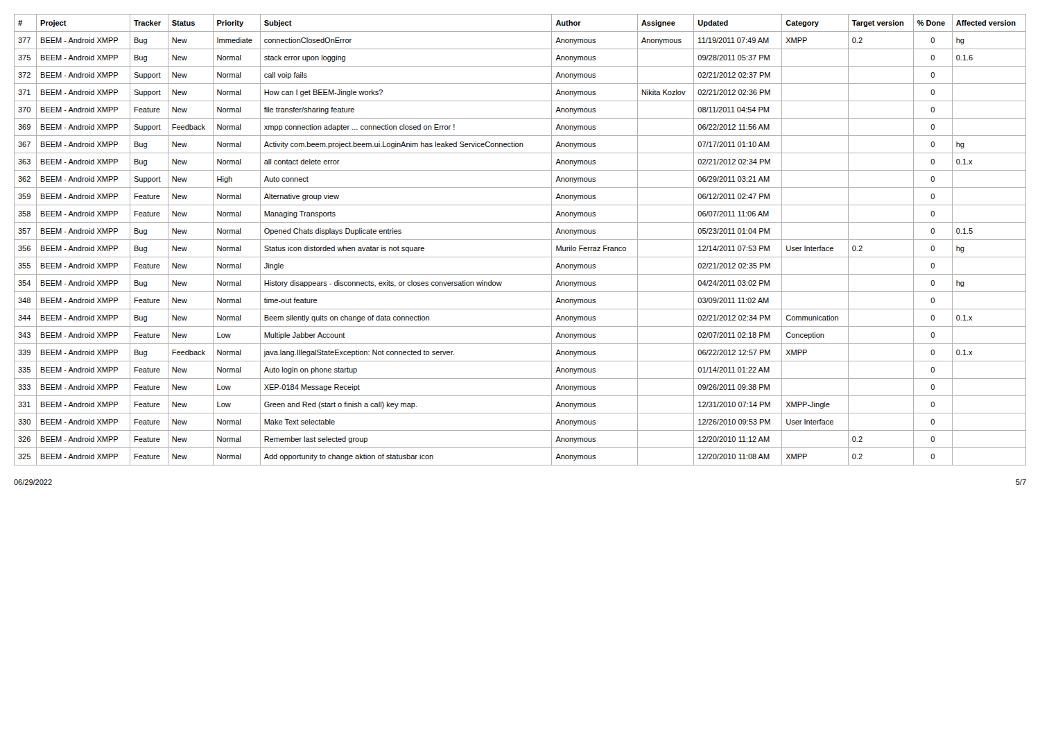| # | Project | Tracker | Status | Priority | Subject | Author | Assignee | Updated | Category | Target version | % Done | Affected version |
| --- | --- | --- | --- | --- | --- | --- | --- | --- | --- | --- | --- | --- |
| 377 | BEEM - Android XMPP | Bug | New | Immediate | connectionClosedOnError | Anonymous | Anonymous | 11/19/2011 07:49 AM | XMPP | 0.2 | 0 | hg |
| 375 | BEEM - Android XMPP | Bug | New | Normal | stack error upon logging | Anonymous | | 09/28/2011 05:37 PM | | | 0 | 0.1.6 |
| 372 | BEEM - Android XMPP | Support | New | Normal | call voip fails | Anonymous | | 02/21/2012 02:37 PM | | | 0 | |
| 371 | BEEM - Android XMPP | Support | New | Normal | How can I get BEEM-Jingle works? | Anonymous | Nikita Kozlov | 02/21/2012 02:36 PM | | | 0 | |
| 370 | BEEM - Android XMPP | Feature | New | Normal | file transfer/sharing feature | Anonymous | | 08/11/2011 04:54 PM | | | 0 | |
| 369 | BEEM - Android XMPP | Support | Feedback | Normal | xmpp connection adapter ... connection closed on Error ! | Anonymous | | 06/22/2012 11:56 AM | | | 0 | |
| 367 | BEEM - Android XMPP | Bug | New | Normal | Activity com.beem.project.beem.ui.LoginAnim has leaked ServiceConnection | Anonymous | | 07/17/2011 01:10 AM | | | 0 | hg |
| 363 | BEEM - Android XMPP | Bug | New | Normal | all contact delete error | Anonymous | | 02/21/2012 02:34 PM | | | 0 | 0.1.x |
| 362 | BEEM - Android XMPP | Support | New | High | Auto connect | Anonymous | | 06/29/2011 03:21 AM | | | 0 | |
| 359 | BEEM - Android XMPP | Feature | New | Normal | Alternative group view | Anonymous | | 06/12/2011 02:47 PM | | | 0 | |
| 358 | BEEM - Android XMPP | Feature | New | Normal | Managing Transports | Anonymous | | 06/07/2011 11:06 AM | | | 0 | |
| 357 | BEEM - Android XMPP | Bug | New | Normal | Opened Chats displays Duplicate entries | Anonymous | | 05/23/2011 01:04 PM | | | 0 | 0.1.5 |
| 356 | BEEM - Android XMPP | Bug | New | Normal | Status icon distorded when avatar is not square | Murilo Ferraz Franco | | 12/14/2011 07:53 PM | User Interface | 0.2 | 0 | hg |
| 355 | BEEM - Android XMPP | Feature | New | Normal | Jingle | Anonymous | | 02/21/2012 02:35 PM | | | 0 | |
| 354 | BEEM - Android XMPP | Bug | New | Normal | History disappears - disconnects, exits, or closes conversation window | Anonymous | | 04/24/2011 03:02 PM | | | 0 | hg |
| 348 | BEEM - Android XMPP | Feature | New | Normal | time-out feature | Anonymous | | 03/09/2011 11:02 AM | | | 0 | |
| 344 | BEEM - Android XMPP | Bug | New | Normal | Beem silently quits on change of data connection | Anonymous | | 02/21/2012 02:34 PM | Communication | | 0 | 0.1.x |
| 343 | BEEM - Android XMPP | Feature | New | Low | Multiple Jabber Account | Anonymous | | 02/07/2011 02:18 PM | Conception | | 0 | |
| 339 | BEEM - Android XMPP | Bug | Feedback | Normal | java.lang.IllegalStateException: Not connected to server. | Anonymous | | 06/22/2012 12:57 PM | XMPP | | 0 | 0.1.x |
| 335 | BEEM - Android XMPP | Feature | New | Normal | Auto login on phone startup | Anonymous | | 01/14/2011 01:22 AM | | | 0 | |
| 333 | BEEM - Android XMPP | Feature | New | Low | XEP-0184 Message Receipt | Anonymous | | 09/26/2011 09:38 PM | | | 0 | |
| 331 | BEEM - Android XMPP | Feature | New | Low | Green and Red (start o finish a call) key map. | Anonymous | | 12/31/2010 07:14 PM | XMPP-Jingle | | 0 | |
| 330 | BEEM - Android XMPP | Feature | New | Normal | Make Text selectable | Anonymous | | 12/26/2010 09:53 PM | User Interface | | 0 | |
| 326 | BEEM - Android XMPP | Feature | New | Normal | Remember last selected group | Anonymous | | 12/20/2010 11:12 AM | | 0.2 | 0 | |
| 325 | BEEM - Android XMPP | Feature | New | Normal | Add opportunity to change aktion of statusbar icon | Anonymous | | 12/20/2010 11:08 AM | XMPP | 0.2 | 0 | |
06/29/2022 5/7